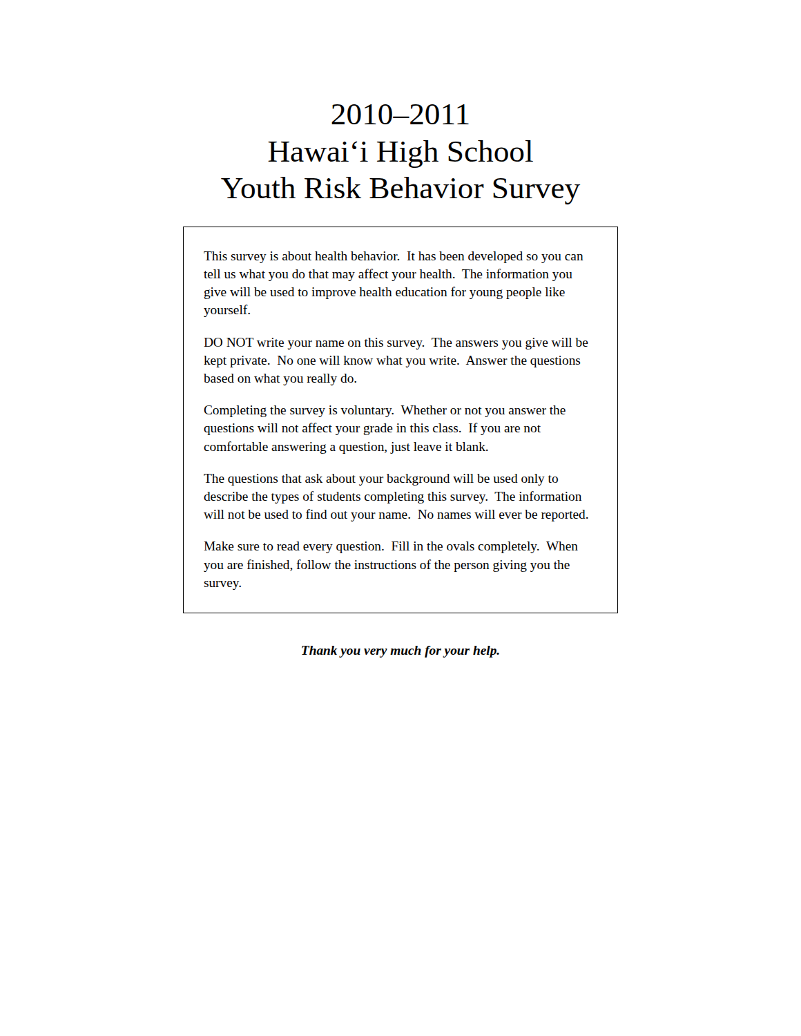2010–2011
Hawai‘i High School
Youth Risk Behavior Survey
This survey is about health behavior. It has been developed so you can tell us what you do that may affect your health. The information you give will be used to improve health education for young people like yourself.
DO NOT write your name on this survey. The answers you give will be kept private. No one will know what you write. Answer the questions based on what you really do.
Completing the survey is voluntary. Whether or not you answer the questions will not affect your grade in this class. If you are not comfortable answering a question, just leave it blank.
The questions that ask about your background will be used only to describe the types of students completing this survey. The information will not be used to find out your name. No names will ever be reported.
Make sure to read every question. Fill in the ovals completely. When you are finished, follow the instructions of the person giving you the survey.
Thank you very much for your help.